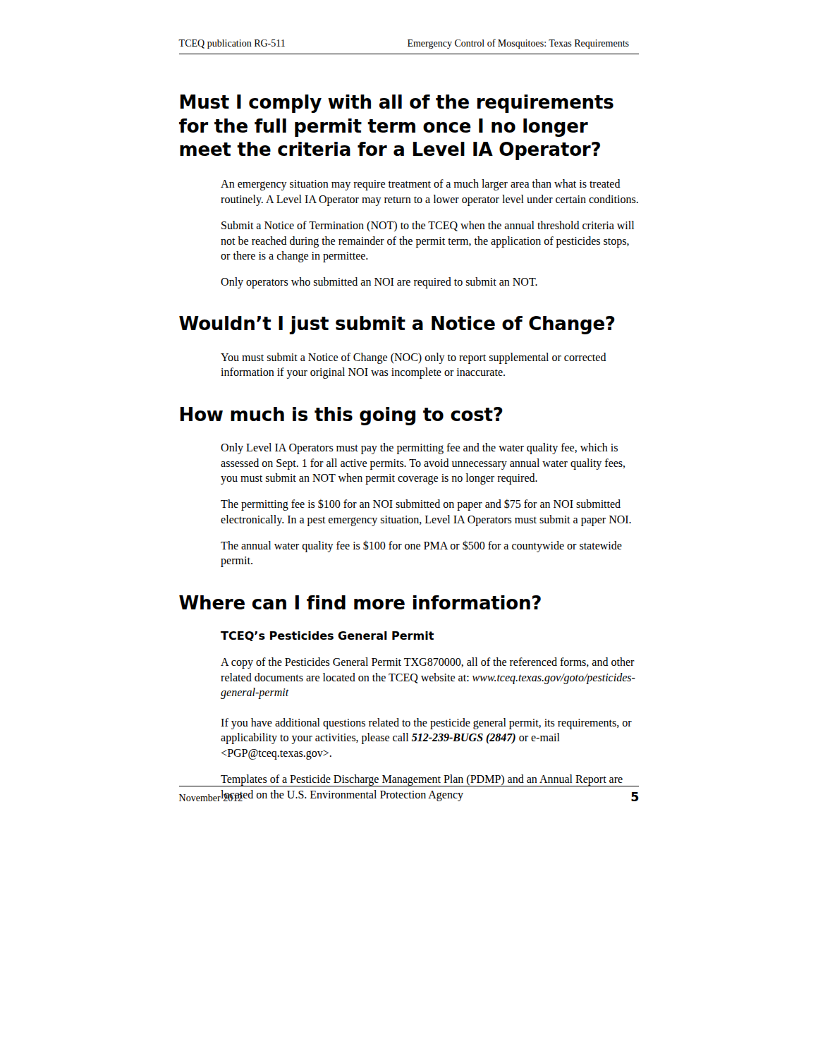TCEQ publication RG-511 Emergency Control of Mosquitoes: Texas Requirements
Must I comply with all of the requirements for the full permit term once I no longer meet the criteria for a Level IA Operator?
An emergency situation may require treatment of a much larger area than what is treated routinely. A Level IA Operator may return to a lower operator level under certain conditions.
Submit a Notice of Termination (NOT) to the TCEQ when the annual threshold criteria will not be reached during the remainder of the permit term, the application of pesticides stops, or there is a change in permittee.
Only operators who submitted an NOI are required to submit an NOT.
Wouldn’t I just submit a Notice of Change?
You must submit a Notice of Change (NOC) only to report supplemental or corrected information if your original NOI was incomplete or inaccurate.
How much is this going to cost?
Only Level IA Operators must pay the permitting fee and the water quality fee, which is assessed on Sept. 1 for all active permits. To avoid unnecessary annual water quality fees, you must submit an NOT when permit coverage is no longer required.
The permitting fee is $100 for an NOI submitted on paper and $75 for an NOI submitted electronically. In a pest emergency situation, Level IA Operators must submit a paper NOI.
The annual water quality fee is $100 for one PMA or $500 for a countywide or statewide permit.
Where can I find more information?
TCEQ’s Pesticides General Permit
A copy of the Pesticides General Permit TXG870000, all of the referenced forms, and other related documents are located on the TCEQ website at: www.tceq.texas.gov/goto/pesticides-general-permit
If you have additional questions related to the pesticide general permit, its requirements, or applicability to your activities, please call 512-239-BUGS (2847) or e-mail <PGP@tceq.texas.gov>.
Templates of a Pesticide Discharge Management Plan (PDMP) and an Annual Report are located on the U.S. Environmental Protection Agency
November 2012 5